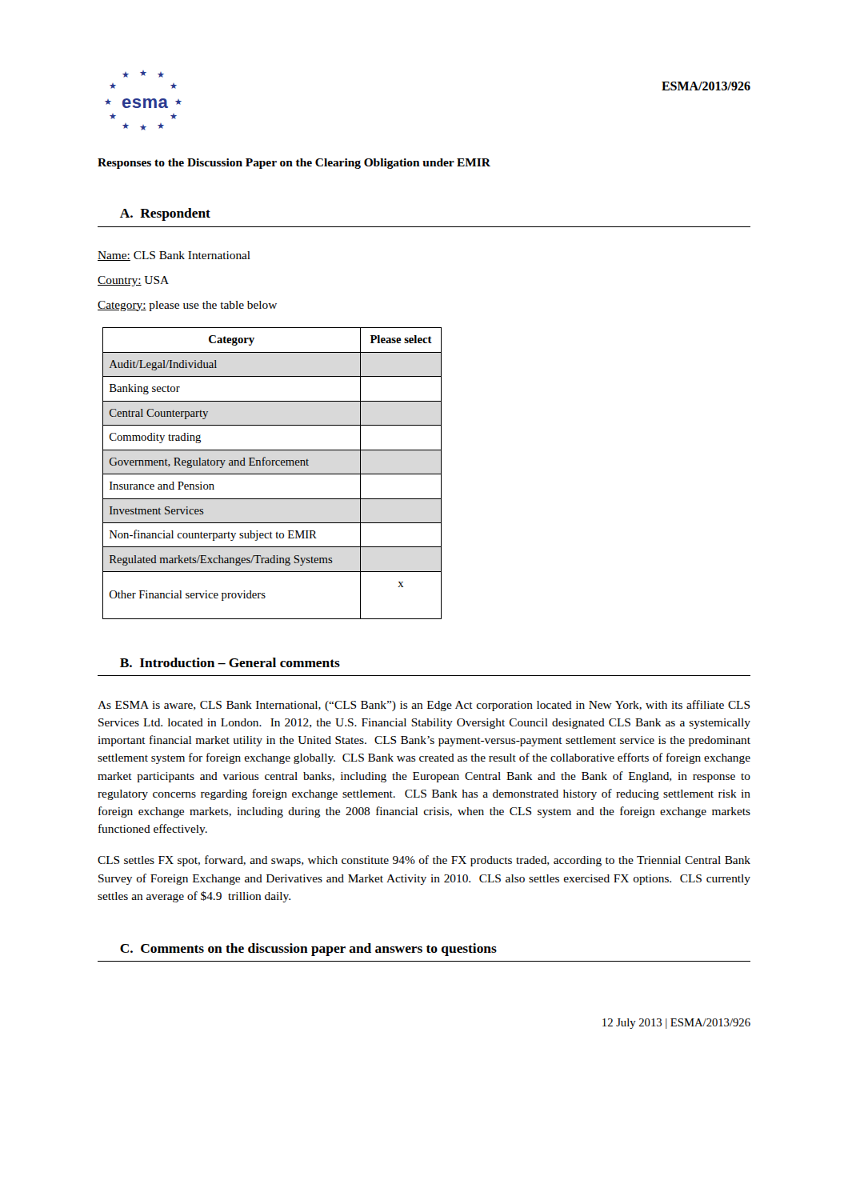★ ★ ★ ★ ★ ★ ★ ★ ★ ★ ★ ★
esma
ESMA/2013/926
Responses to the Discussion Paper on the Clearing Obligation under EMIR
A. Respondent
Name: CLS Bank International
Country: USA
Category: please use the table below
| Category | Please select |
| --- | --- |
| Audit/Legal/Individual | |
| Banking sector | |
| Central Counterparty | |
| Commodity trading | |
| Government, Regulatory and Enforcement | |
| Insurance and Pension | |
| Investment Services | |
| Non-financial counterparty subject to EMIR | |
| Regulated markets/Exchanges/Trading Systems | |
| Other Financial service providers | x |
B. Introduction – General comments
As ESMA is aware, CLS Bank International, (“CLS Bank”) is an Edge Act corporation located in New York, with its affiliate CLS Services Ltd. located in London. In 2012, the U.S. Financial Stability Oversight Council designated CLS Bank as a systemically important financial market utility in the United States. CLS Bank’s payment-versus-payment settlement service is the predominant settlement system for foreign exchange globally. CLS Bank was created as the result of the collaborative efforts of foreign exchange market participants and various central banks, including the European Central Bank and the Bank of England, in response to regulatory concerns regarding foreign exchange settlement. CLS Bank has a demonstrated history of reducing settlement risk in foreign exchange markets, including during the 2008 financial crisis, when the CLS system and the foreign exchange markets functioned effectively.
CLS settles FX spot, forward, and swaps, which constitute 94% of the FX products traded, according to the Triennial Central Bank Survey of Foreign Exchange and Derivatives and Market Activity in 2010. CLS also settles exercised FX options. CLS currently settles an average of $4.9 trillion daily.
C. Comments on the discussion paper and answers to questions
12 July 2013 | ESMA/2013/926